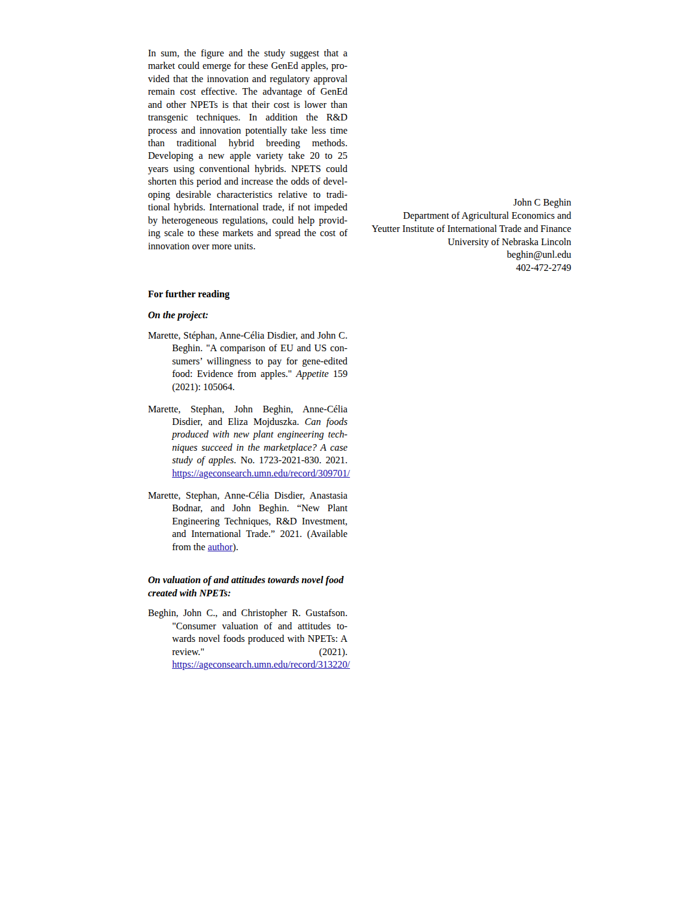In sum, the figure and the study suggest that a market could emerge for these GenEd apples, provided that the innovation and regulatory approval remain cost effective. The advantage of GenEd and other NPETs is that their cost is lower than transgenic techniques. In addition the R&D process and innovation potentially take less time than traditional hybrid breeding methods. Developing a new apple variety take 20 to 25 years using conventional hybrids. NPETS could shorten this period and increase the odds of developing desirable characteristics relative to traditional hybrids. International trade, if not impeded by heterogeneous regulations, could help providing scale to these markets and spread the cost of innovation over more units.
For further reading
On the project:
Marette, Stéphan, Anne-Célia Disdier, and John C. Beghin. "A comparison of EU and US consumers’ willingness to pay for gene-edited food: Evidence from apples." Appetite 159 (2021): 105064.
Marette, Stephan, John Beghin, Anne-Célia Disdier, and Eliza Mojduszka. Can foods produced with new plant engineering techniques succeed in the marketplace? A case study of apples. No. 1723-2021-830. 2021. https://ageconsearch.umn.edu/record/309701/
Marette, Stephan, Anne-Célia Disdier, Anastasia Bodnar, and John Beghin. “New Plant Engineering Techniques, R&D Investment, and International Trade.” 2021. (Available from the author).
On valuation of and attitudes towards novel food created with NPETs:
Beghin, John C., and Christopher R. Gustafson. "Consumer valuation of and attitudes towards novel foods produced with NPETs: A review." (2021). https://ageconsearch.umn.edu/record/313220/
John C Beghin
Department of Agricultural Economics and
Yeutter Institute of International Trade and Finance
University of Nebraska Lincoln
beghin@unl.edu
402-472-2749